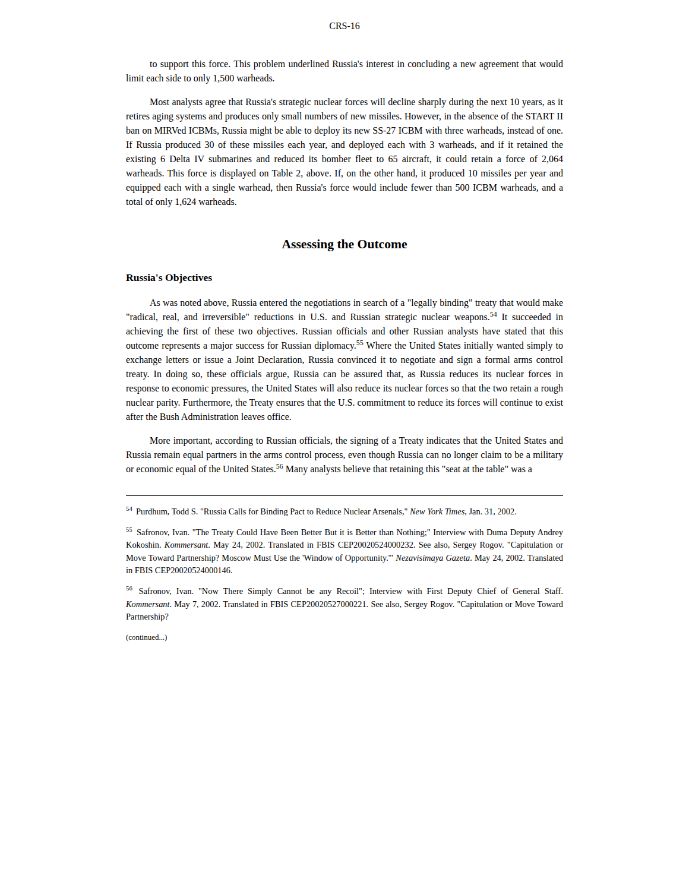CRS-16
to support this force. This problem underlined Russia's interest in concluding a new agreement that would limit each side to only 1,500 warheads.
Most analysts agree that Russia's strategic nuclear forces will decline sharply during the next 10 years, as it retires aging systems and produces only small numbers of new missiles. However, in the absence of the START II ban on MIRVed ICBMs, Russia might be able to deploy its new SS-27 ICBM with three warheads, instead of one. If Russia produced 30 of these missiles each year, and deployed each with 3 warheads, and if it retained the existing 6 Delta IV submarines and reduced its bomber fleet to 65 aircraft, it could retain a force of 2,064 warheads. This force is displayed on Table 2, above. If, on the other hand, it produced 10 missiles per year and equipped each with a single warhead, then Russia's force would include fewer than 500 ICBM warheads, and a total of only 1,624 warheads.
Assessing the Outcome
Russia's Objectives
As was noted above, Russia entered the negotiations in search of a "legally binding" treaty that would make "radical, real, and irreversible" reductions in U.S. and Russian strategic nuclear weapons.54 It succeeded in achieving the first of these two objectives. Russian officials and other Russian analysts have stated that this outcome represents a major success for Russian diplomacy.55 Where the United States initially wanted simply to exchange letters or issue a Joint Declaration, Russia convinced it to negotiate and sign a formal arms control treaty. In doing so, these officials argue, Russia can be assured that, as Russia reduces its nuclear forces in response to economic pressures, the United States will also reduce its nuclear forces so that the two retain a rough nuclear parity. Furthermore, the Treaty ensures that the U.S. commitment to reduce its forces will continue to exist after the Bush Administration leaves office.
More important, according to Russian officials, the signing of a Treaty indicates that the United States and Russia remain equal partners in the arms control process, even though Russia can no longer claim to be a military or economic equal of the United States.56 Many analysts believe that retaining this "seat at the table" was a
54 Purdhum, Todd S. "Russia Calls for Binding Pact to Reduce Nuclear Arsenals," New York Times, Jan. 31, 2002.
55 Safronov, Ivan. "The Treaty Could Have Been Better But it is Better than Nothing;" Interview with Duma Deputy Andrey Kokoshin. Kommersant. May 24, 2002. Translated in FBIS CEP20020524000232. See also, Sergey Rogov. "Capitulation or Move Toward Partnership? Moscow Must Use the 'Window of Opportunity.'" Nezavisimaya Gazeta. May 24, 2002. Translated in FBIS CEP20020524000146.
56 Safronov, Ivan. "Now There Simply Cannot be any Recoil"; Interview with First Deputy Chief of General Staff. Kommersant. May 7, 2002. Translated in FBIS CEP20020527000221. See also, Sergey Rogov. "Capitulation or Move Toward Partnership?
(continued...)